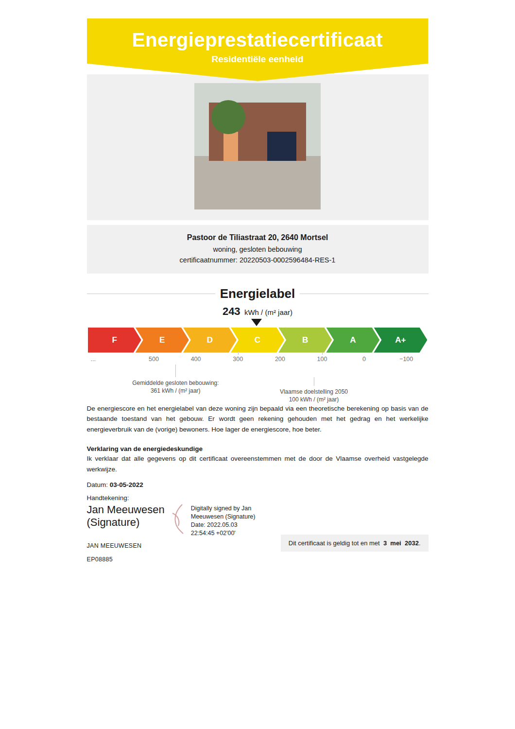Energieprestatiecertificaat
Residentiële eenheid
Pastoor de Tiliastraat 20, 2640 Mortsel
woning, gesloten bebouwing
certificaatnummer: 20220503-0002596484-RES-1
Energielabel
243 kWh / (m² jaar)
F
E
D
C
B
A
A+
...
500
400
300
200
100
0
−100
Gemiddelde gesloten bebouwing:
361 kWh / (m² jaar)
Vlaamse doelstelling 2050
100 kWh / (m² jaar)
De energiescore en het energielabel van deze woning zijn bepaald via een theoretische berekening op basis van de bestaande toestand van het gebouw. Er wordt geen rekening gehouden met het gedrag en het werkelijke energieverbruik van de (vorige) bewoners. Hoe lager de energiescore, hoe beter.
Verklaring van de energiedeskundige
Ik verklaar dat alle gegevens op dit certificaat overeenstemmen met de door de Vlaamse overheid vastgelegde werkwijze.
Datum: 03-05-2022
Handtekening:
Jan Meeuwesen
(Signature)
Digitally signed by Jan
Meeuwesen (Signature)
Date: 2022.05.03
22:54:45 +02'00'
JAN MEEUWESEN
EP08885
Dit certificaat is geldig tot en met 3 mei 2032.